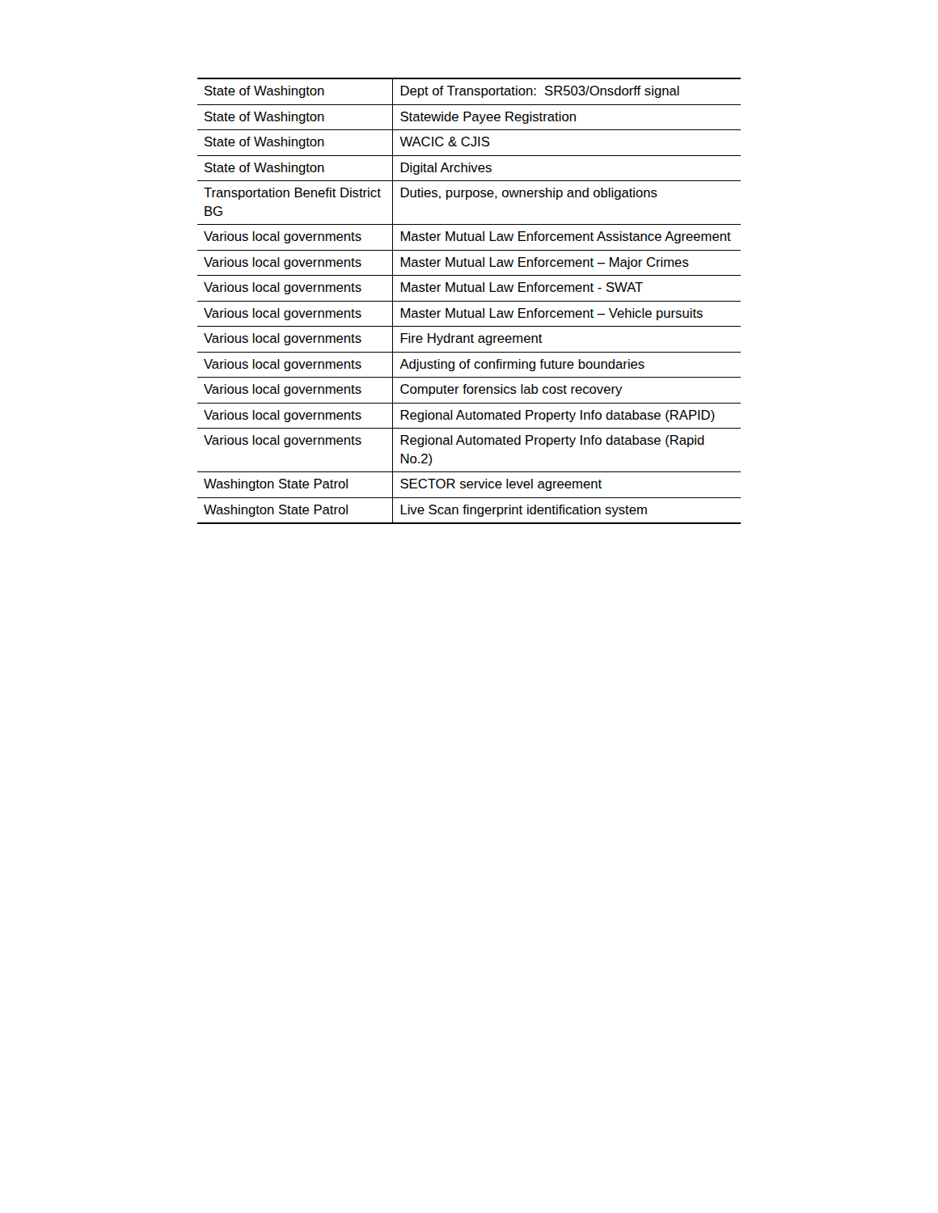| State of Washington | Dept of Transportation: SR503/Onsdorff signal |
| State of Washington | Statewide Payee Registration |
| State of Washington | WACIC & CJIS |
| State of Washington | Digital Archives |
| Transportation Benefit District BG | Duties, purpose, ownership and obligations |
| Various local governments | Master Mutual Law Enforcement Assistance Agreement |
| Various local governments | Master Mutual Law Enforcement – Major Crimes |
| Various local governments | Master Mutual Law Enforcement - SWAT |
| Various local governments | Master Mutual Law Enforcement – Vehicle pursuits |
| Various local governments | Fire Hydrant agreement |
| Various local governments | Adjusting of confirming future boundaries |
| Various local governments | Computer forensics lab cost recovery |
| Various local governments | Regional Automated Property Info database (RAPID) |
| Various local governments | Regional Automated Property Info database (Rapid No.2) |
| Washington State Patrol | SECTOR service level agreement |
| Washington State Patrol | Live Scan fingerprint identification system |